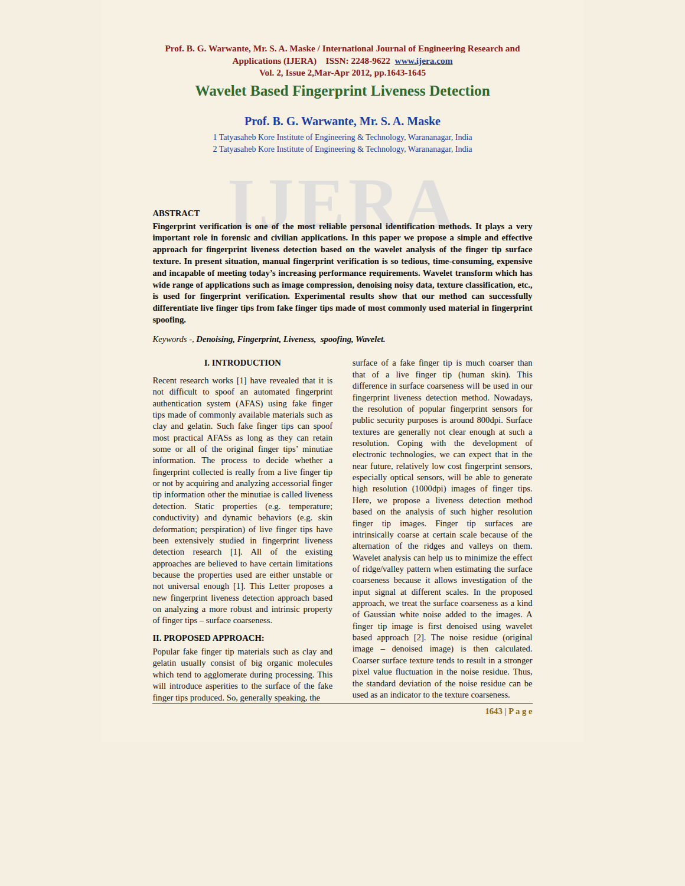IJERA
Prof. B. G. Warwante, Mr. S. A. Maske / International Journal of Engineering Research and
Applications (IJERA) ISSN: 2248-9622 www.ijera.com
Vol. 2, Issue 2,Mar-Apr 2012, pp.1643-1645
Wavelet Based Fingerprint Liveness Detection
Prof. B. G. Warwante, Mr. S. A. Maske
1 Tatyasaheb Kore Institute of Engineering & Technology, Warananagar, India
2 Tatyasaheb Kore Institute of Engineering & Technology, Warananagar, India
ABSTRACT
Fingerprint verification is one of the most reliable personal identification methods. It plays a very important role in forensic and civilian applications. In this paper we propose a simple and effective approach for fingerprint liveness detection based on the wavelet analysis of the finger tip surface texture. In present situation, manual fingerprint verification is so tedious, time-consuming, expensive and incapable of meeting today’s increasing performance requirements. Wavelet transform which has wide range of applications such as image compression, denoising noisy data, texture classification, etc., is used for fingerprint verification. Experimental results show that our method can successfully differentiate live finger tips from fake finger tips made of most commonly used material in fingerprint spoofing.
Keywords -, Denoising, Fingerprint, Liveness, spoofing, Wavelet.
I. INTRODUCTION
Recent research works [1] have revealed that it is not difficult to spoof an automated fingerprint authentication system (AFAS) using fake finger tips made of commonly available materials such as clay and gelatin. Such fake finger tips can spoof most practical AFASs as long as they can retain some or all of the original finger tips’ minutiae information. The process to decide whether a fingerprint collected is really from a live finger tip or not by acquiring and analyzing accessorial finger tip information other the minutiae is called liveness detection. Static properties (e.g. temperature; conductivity) and dynamic behaviors (e.g. skin deformation; perspiration) of live finger tips have been extensively studied in fingerprint liveness detection research [1]. All of the existing approaches are believed to have certain limitations because the properties used are either unstable or not universal enough [1]. This Letter proposes a new fingerprint liveness detection approach based on analyzing a more robust and intrinsic property of finger tips – surface coarseness.
II. PROPOSED APPROACH:
Popular fake finger tip materials such as clay and gelatin usually consist of big organic molecules which tend to agglomerate during processing. This will introduce asperities to the surface of the fake finger tips produced. So, generally speaking, the
surface of a fake finger tip is much coarser than that of a live finger tip (human skin). This difference in surface coarseness will be used in our fingerprint liveness detection method. Nowadays, the resolution of popular fingerprint sensors for public security purposes is around 800dpi. Surface textures are generally not clear enough at such a resolution. Coping with the development of electronic technologies, we can expect that in the near future, relatively low cost fingerprint sensors, especially optical sensors, will be able to generate high resolution (1000dpi) images of finger tips. Here, we propose a liveness detection method based on the analysis of such higher resolution finger tip images. Finger tip surfaces are intrinsically coarse at certain scale because of the alternation of the ridges and valleys on them. Wavelet analysis can help us to minimize the effect of ridge/valley pattern when estimating the surface coarseness because it allows investigation of the input signal at different scales. In the proposed approach, we treat the surface coarseness as a kind of Gaussian white noise added to the images. A finger tip image is first denoised using wavelet based approach [2]. The noise residue (original image – denoised image) is then calculated. Coarser surface texture tends to result in a stronger pixel value fluctuation in the noise residue. Thus, the standard deviation of the noise residue can be used as an indicator to the texture coarseness.
1643 | P a g e